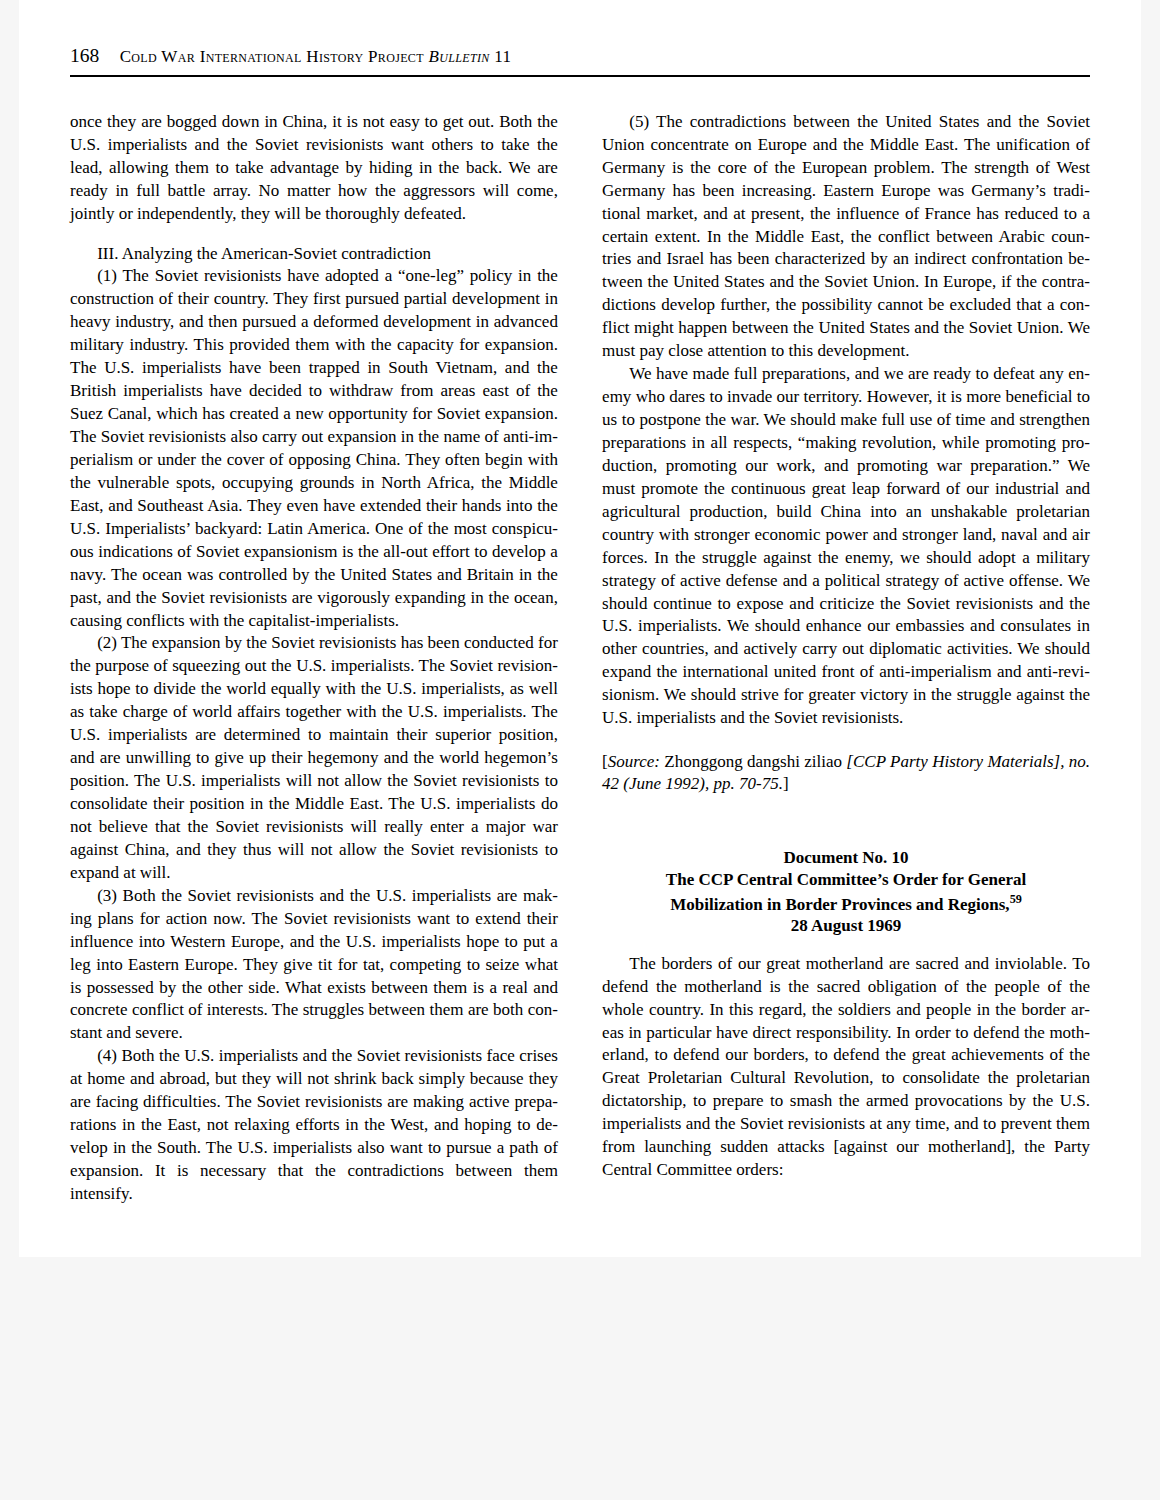168 Cold War International History Project Bulletin 11
once they are bogged down in China, it is not easy to get out. Both the U.S. imperialists and the Soviet revisionists want others to take the lead, allowing them to take advantage by hiding in the back. We are ready in full battle array. No matter how the aggressors will come, jointly or independently, they will be thoroughly defeated.
III. Analyzing the American-Soviet contradiction
(1) The Soviet revisionists have adopted a “one-leg” policy in the construction of their country. They first pursued partial development in heavy industry, and then pursued a deformed development in advanced military industry. This provided them with the capacity for expansion. The U.S. imperialists have been trapped in South Vietnam, and the British imperialists have decided to withdraw from areas east of the Suez Canal, which has created a new opportunity for Soviet expansion. The Soviet revisionists also carry out expansion in the name of anti-imperialism or under the cover of opposing China. They often begin with the vulnerable spots, occupying grounds in North Africa, the Middle East, and Southeast Asia. They even have extended their hands into the U.S. Imperialists’ backyard: Latin America. One of the most conspicuous indications of Soviet expansionism is the all-out effort to develop a navy. The ocean was controlled by the United States and Britain in the past, and the Soviet revisionists are vigorously expanding in the ocean, causing conflicts with the capitalist-imperialists.
(2) The expansion by the Soviet revisionists has been conducted for the purpose of squeezing out the U.S. imperialists. The Soviet revisionists hope to divide the world equally with the U.S. imperialists, as well as take charge of world affairs together with the U.S. imperialists. The U.S. imperialists are determined to maintain their superior position, and are unwilling to give up their hegemony and the world hegemon’s position. The U.S. imperialists will not allow the Soviet revisionists to consolidate their position in the Middle East. The U.S. imperialists do not believe that the Soviet revisionists will really enter a major war against China, and they thus will not allow the Soviet revisionists to expand at will.
(3) Both the Soviet revisionists and the U.S. imperialists are making plans for action now. The Soviet revisionists want to extend their influence into Western Europe, and the U.S. imperialists hope to put a leg into Eastern Europe. They give tit for tat, competing to seize what is possessed by the other side. What exists between them is a real and concrete conflict of interests. The struggles between them are both constant and severe.
(4) Both the U.S. imperialists and the Soviet revisionists face crises at home and abroad, but they will not shrink back simply because they are facing difficulties. The Soviet revisionists are making active preparations in the East, not relaxing efforts in the West, and hoping to develop in the South. The U.S. imperialists also want to pursue a path of expansion. It is necessary that the contradictions between them intensify.
(5) The contradictions between the United States and the Soviet Union concentrate on Europe and the Middle East. The unification of Germany is the core of the European problem. The strength of West Germany has been increasing. Eastern Europe was Germany’s traditional market, and at present, the influence of France has reduced to a certain extent. In the Middle East, the conflict between Arabic countries and Israel has been characterized by an indirect confrontation between the United States and the Soviet Union. In Europe, if the contradictions develop further, the possibility cannot be excluded that a conflict might happen between the United States and the Soviet Union. We must pay close attention to this development.
We have made full preparations, and we are ready to defeat any enemy who dares to invade our territory. However, it is more beneficial to us to postpone the war. We should make full use of time and strengthen preparations in all respects, “making revolution, while promoting production, promoting our work, and promoting war preparation.” We must promote the continuous great leap forward of our industrial and agricultural production, build China into an unshakable proletarian country with stronger economic power and stronger land, naval and air forces. In the struggle against the enemy, we should adopt a military strategy of active defense and a political strategy of active offense. We should continue to expose and criticize the Soviet revisionists and the U.S. imperialists. We should enhance our embassies and consulates in other countries, and actively carry out diplomatic activities. We should expand the international united front of anti-imperialism and anti-revisionism. We should strive for greater victory in the struggle against the U.S. imperialists and the Soviet revisionists.
[Source: Zhonggong dangshi ziliao [CCP Party History Materials], no. 42 (June 1992), pp. 70-75.]
Document No. 10
The CCP Central Committee’s Order for General
Mobilization in Border Provinces and Regions,59
28 August 1969
The borders of our great motherland are sacred and inviolable. To defend the motherland is the sacred obligation of the people of the whole country. In this regard, the soldiers and people in the border areas in particular have direct responsibility. In order to defend the motherland, to defend our borders, to defend the great achievements of the Great Proletarian Cultural Revolution, to consolidate the proletarian dictatorship, to prepare to smash the armed provocations by the U.S. imperialists and the Soviet revisionists at any time, and to prevent them from launching sudden attacks [against our motherland], the Party Central Committee orders: